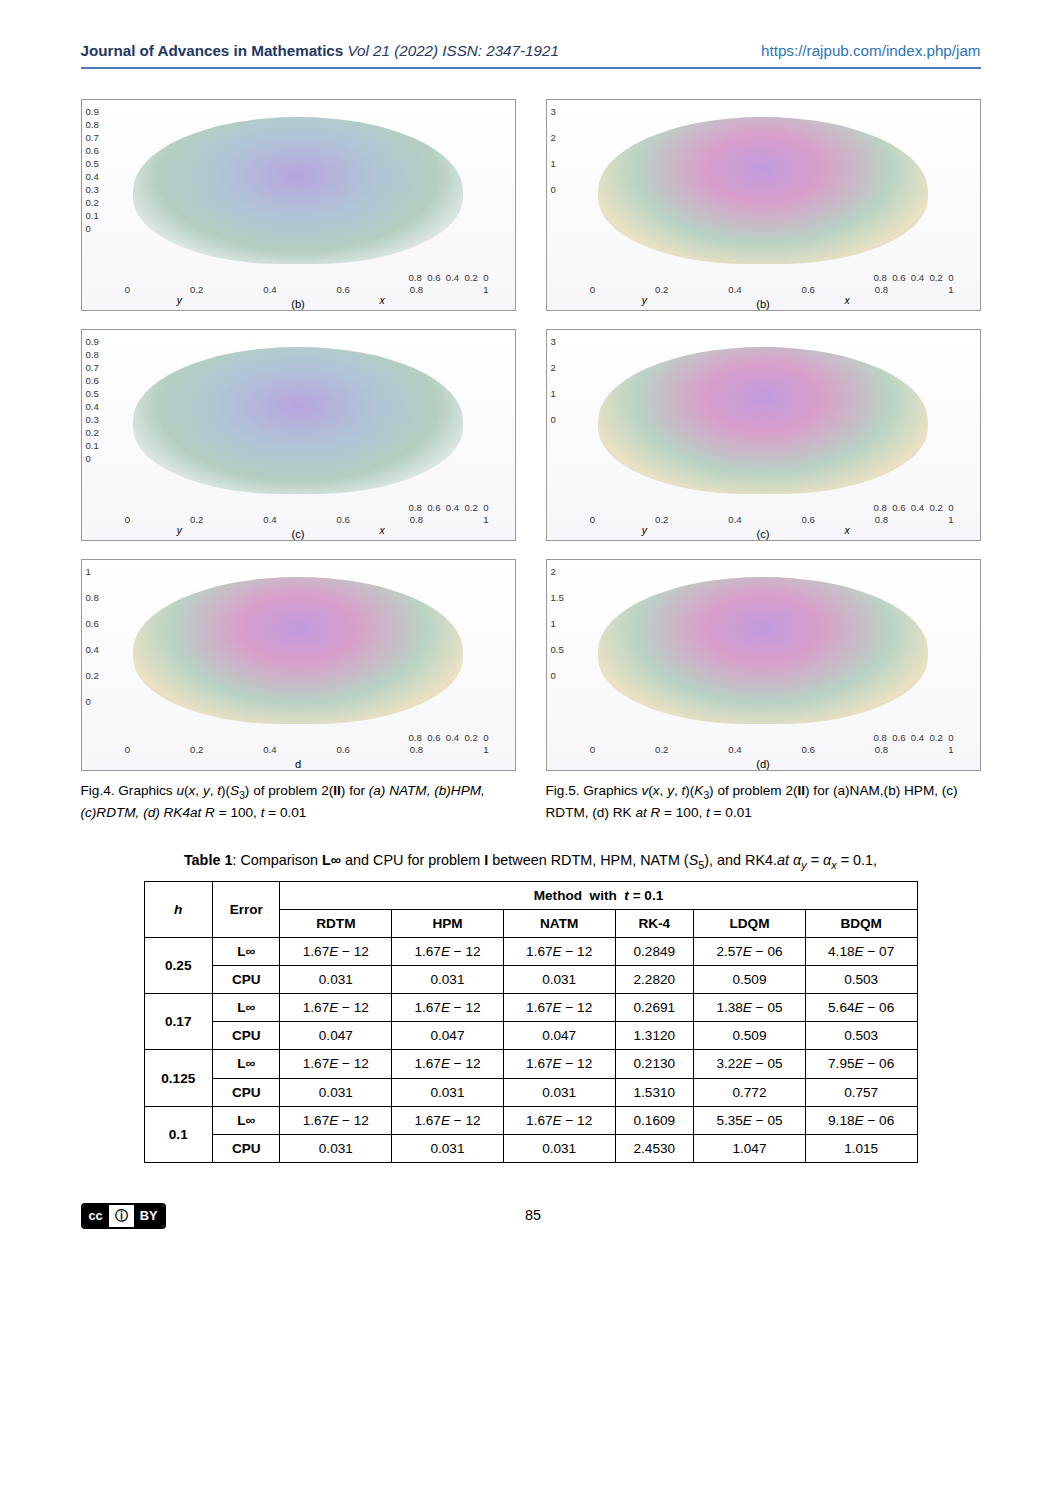Journal of Advances in Mathematics Vol 21 (2022) ISSN: 2347-1921
https://rajpub.com/index.php/jam
0.9
0.8
0.7
0.6
0.5
0.4
0.3
0.2
0.1
0
00.20.40.60.81
0.8 0.6 0.4 0.2 0
y
x
(b)
0.9
0.8
0.7
0.6
0.5
0.4
0.3
0.2
0.1
0
00.20.40.60.81
0.8 0.6 0.4 0.2 0
y
x
(c)
1
0.8
0.6
0.4
0.2
0
00.20.40.60.81
0.8 0.6 0.4 0.2 0
d
3
2
1
0
00.20.40.60.81
0.8 0.6 0.4 0.2 0
y
x
(b)
3
2
1
0
00.20.40.60.81
0.8 0.6 0.4 0.2 0
y
x
(c)
2
1.5
1
0.5
0
00.20.40.60.81
0.8 0.6 0.4 0.2 0
(d)
Fig.4. Graphics u(x, y, t)(S3) of problem 2(II) for (a) NATM, (b)HPM, (c)RDTM, (d) RK4at R = 100, t = 0.01
Fig.5. Graphics v(x, y, t)(K3) of problem 2(II) for (a)NAM,(b) HPM, (c) RDTM, (d) RK at R = 100, t = 0.01
Table 1: Comparison L∞ and CPU for problem I between RDTM, HPM, NATM (S5), and RK4.at αy = αx = 0.1,
| h | Error | Method with t = 0.1 |
| --- | --- | --- |
| RDTM | HPM | NATM | RK-4 | LDQM | BDQM |
| 0.25 | L∞ | 1.67 E − 12 | 1.67 E − 12 | 1.67 E − 12 | 0.2849 | 2.57 E − 06 | 4.18 E − 07 |
| CPU | 0.031 | 0.031 | 0.031 | 2.2820 | 0.509 | 0.503 |
| 0.17 | L∞ | 1.67 E − 12 | 1.67 E − 12 | 1.67 E − 12 | 0.2691 | 1.38 E − 05 | 5.64 E − 06 |
| CPU | 0.047 | 0.047 | 0.047 | 1.3120 | 0.509 | 0.503 |
| 0.125 | L∞ | 1.67 E − 12 | 1.67 E − 12 | 1.67 E − 12 | 0.2130 | 3.22 E − 05 | 7.95 E − 06 |
| CPU | 0.031 | 0.031 | 0.031 | 1.5310 | 0.772 | 0.757 |
| 0.1 | L∞ | 1.67 E − 12 | 1.67 E − 12 | 1.67 E − 12 | 0.1609 | 5.35 E − 05 | 9.18 E − 06 |
| CPU | 0.031 | 0.031 | 0.031 | 2.4530 | 1.047 | 1.015 |
ccⓘBY
85